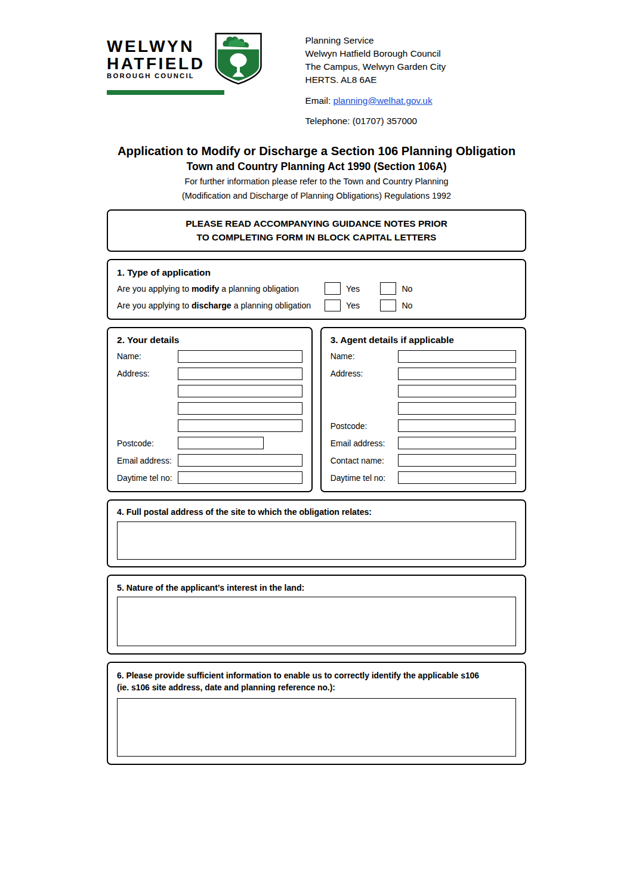WELWYN
HATFIELD
BOROUGH COUNCIL
Planning Service
Welwyn Hatfield Borough Council
The Campus, Welwyn Garden City
HERTS. AL8 6AE
Email: planning@welhat.gov.uk
Telephone: (01707) 357000
Application to Modify or Discharge a Section 106 Planning Obligation
Town and Country Planning Act 1990 (Section 106A)
For further information please refer to the Town and Country Planning (Modification and Discharge of Planning Obligations) Regulations 1992
PLEASE READ ACCOMPANYING GUIDANCE NOTES PRIOR
TO COMPLETING FORM IN BLOCK CAPITAL LETTERS
1. Type of application
Are you applying to modify a planning obligation
Yes No
Are you applying to discharge a planning obligation
Yes No
2. Your details
Name:
Address:
Postcode:
Email address:
Daytime tel no:
3. Agent details if applicable
Name:
Address:
Postcode:
Email address:
Contact name:
Daytime tel no:
4. Full postal address of the site to which the obligation relates:
5. Nature of the applicant’s interest in the land:
6. Please provide sufficient information to enable us to correctly identify the applicable s106
(ie. s106 site address, date and planning reference no.):